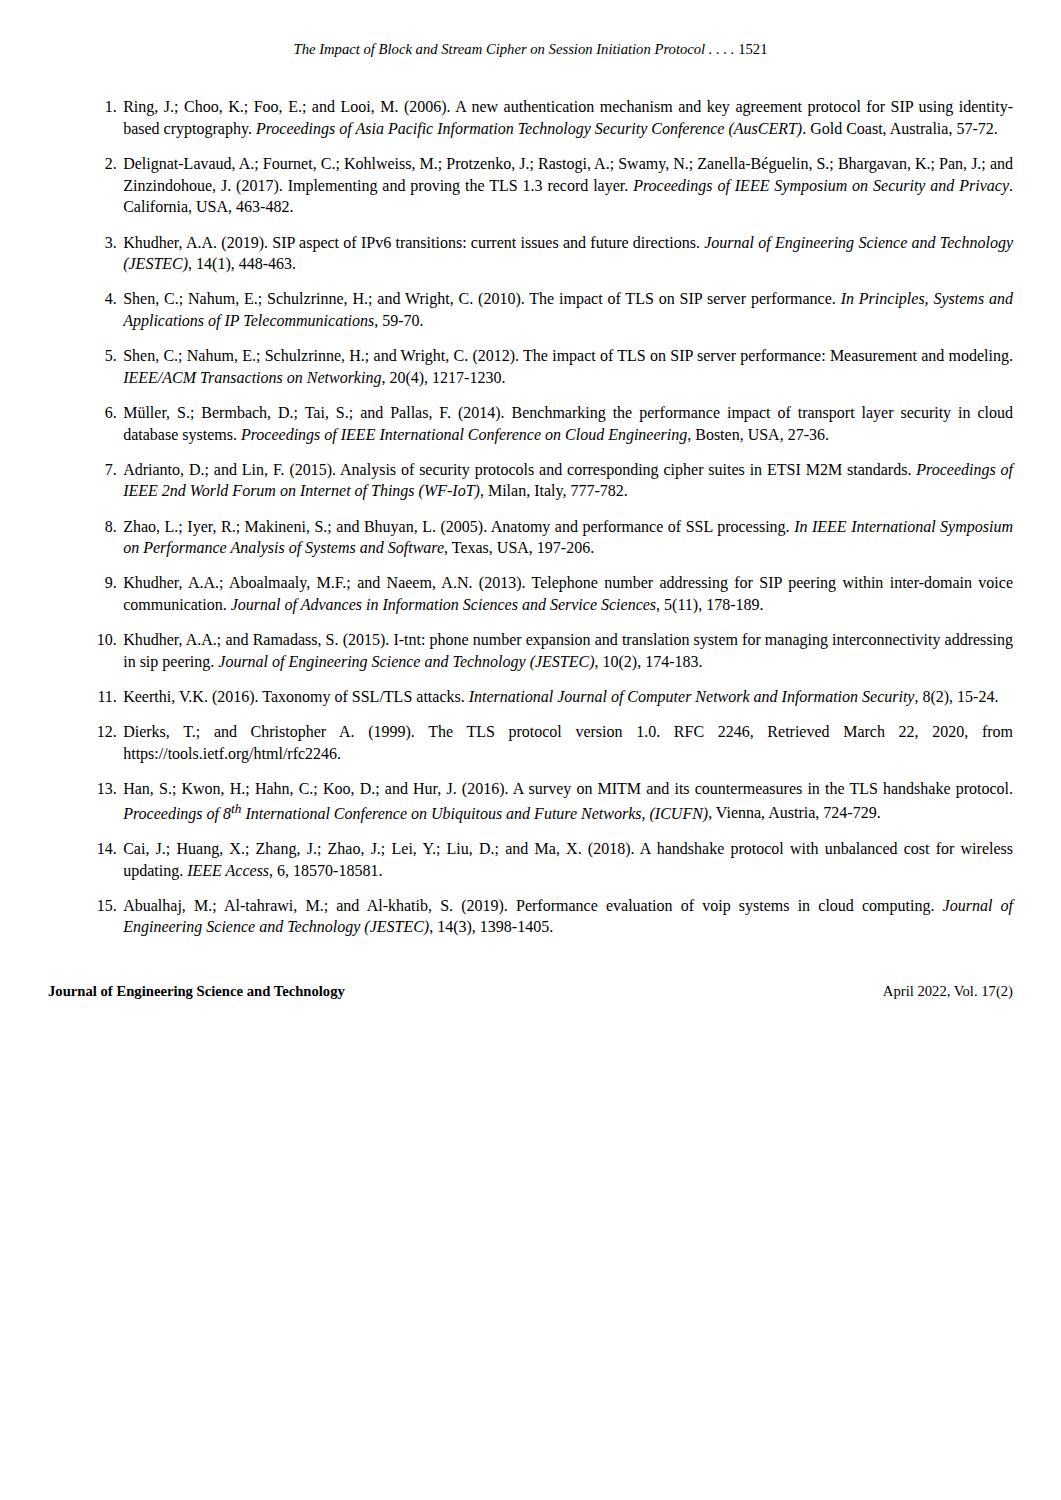The Impact of Block and Stream Cipher on Session Initiation Protocol . . . . 1521
Ring, J.; Choo, K.; Foo, E.; and Looi, M. (2006). A new authentication mechanism and key agreement protocol for SIP using identity-based cryptography. Proceedings of Asia Pacific Information Technology Security Conference (AusCERT). Gold Coast, Australia, 57-72.
Delignat-Lavaud, A.; Fournet, C.; Kohlweiss, M.; Protzenko, J.; Rastogi, A.; Swamy, N.; Zanella-Béguelin, S.; Bhargavan, K.; Pan, J.; and Zinzindohoue, J. (2017). Implementing and proving the TLS 1.3 record layer. Proceedings of IEEE Symposium on Security and Privacy. California, USA, 463-482.
Khudher, A.A. (2019). SIP aspect of IPv6 transitions: current issues and future directions. Journal of Engineering Science and Technology (JESTEC), 14(1), 448-463.
Shen, C.; Nahum, E.; Schulzrinne, H.; and Wright, C. (2010). The impact of TLS on SIP server performance. In Principles, Systems and Applications of IP Telecommunications, 59-70.
Shen, C.; Nahum, E.; Schulzrinne, H.; and Wright, C. (2012). The impact of TLS on SIP server performance: Measurement and modeling. IEEE/ACM Transactions on Networking, 20(4), 1217-1230.
Müller, S.; Bermbach, D.; Tai, S.; and Pallas, F. (2014). Benchmarking the performance impact of transport layer security in cloud database systems. Proceedings of IEEE International Conference on Cloud Engineering, Bosten, USA, 27-36.
Adrianto, D.; and Lin, F. (2015). Analysis of security protocols and corresponding cipher suites in ETSI M2M standards. Proceedings of IEEE 2nd World Forum on Internet of Things (WF-IoT), Milan, Italy, 777-782.
Zhao, L.; Iyer, R.; Makineni, S.; and Bhuyan, L. (2005). Anatomy and performance of SSL processing. In IEEE International Symposium on Performance Analysis of Systems and Software, Texas, USA, 197-206.
Khudher, A.A.; Aboalmaaly, M.F.; and Naeem, A.N. (2013). Telephone number addressing for SIP peering within inter-domain voice communication. Journal of Advances in Information Sciences and Service Sciences, 5(11), 178-189.
Khudher, A.A.; and Ramadass, S. (2015). I-tnt: phone number expansion and translation system for managing interconnectivity addressing in sip peering. Journal of Engineering Science and Technology (JESTEC), 10(2), 174-183.
Keerthi, V.K. (2016). Taxonomy of SSL/TLS attacks. International Journal of Computer Network and Information Security, 8(2), 15-24.
Dierks, T.; and Christopher A. (1999). The TLS protocol version 1.0. RFC 2246, Retrieved March 22, 2020, from https://tools.ietf.org/html/rfc2246.
Han, S.; Kwon, H.; Hahn, C.; Koo, D.; and Hur, J. (2016). A survey on MITM and its countermeasures in the TLS handshake protocol. Proceedings of 8th International Conference on Ubiquitous and Future Networks, (ICUFN), Vienna, Austria, 724-729.
Cai, J.; Huang, X.; Zhang, J.; Zhao, J.; Lei, Y.; Liu, D.; and Ma, X. (2018). A handshake protocol with unbalanced cost for wireless updating. IEEE Access, 6, 18570-18581.
Abualhaj, M.; Al-tahrawi, M.; and Al-khatib, S. (2019). Performance evaluation of voip systems in cloud computing. Journal of Engineering Science and Technology (JESTEC), 14(3), 1398-1405.
Journal of Engineering Science and Technology April 2022, Vol. 17(2)